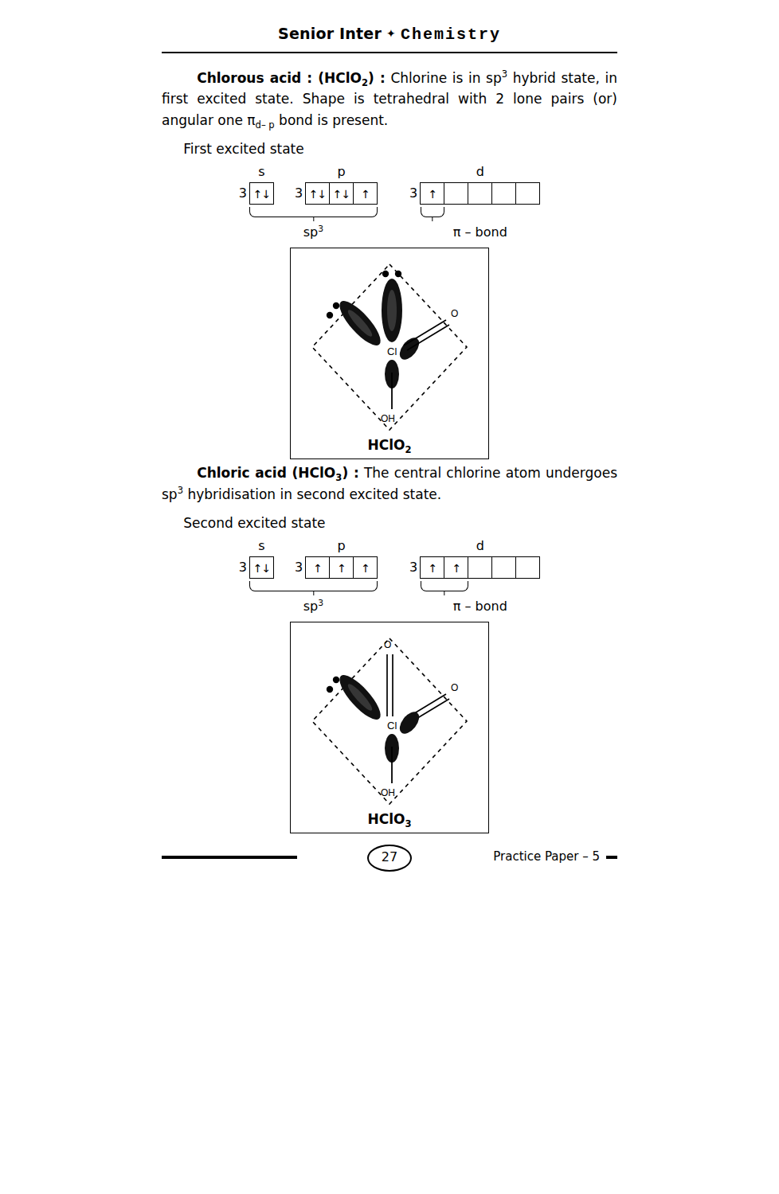Senior Inter✦Chemistry
Chlorous acid : (HClO2) : Chlorine is in sp3 hybrid state, in first excited state. Shape is tetrahedral with 2 lone pairs (or) angular one πd– p bond is present.
First excited state
| | s | | | p | | | d |
| 3 | ↑↓ | | 3 | ↑↓ | ↑↓ | ↑ | | 3 | ↑ | | | | |
| | sp 3 | | | π – bond |
Cl O OH
HClO2
Chloric acid (HClO3) : The central chlorine atom undergoes sp3 hybridisation in second excited state.
Second excited state
| | s | | | p | | | d |
| 3 | ↑↓ | | 3 | ↑ | ↑ | ↑ | | 3 | ↑ | ↑ | | | |
| | sp 3 | | | π – bond |
Cl O O OH
HClO3
27 Practice Paper – 5